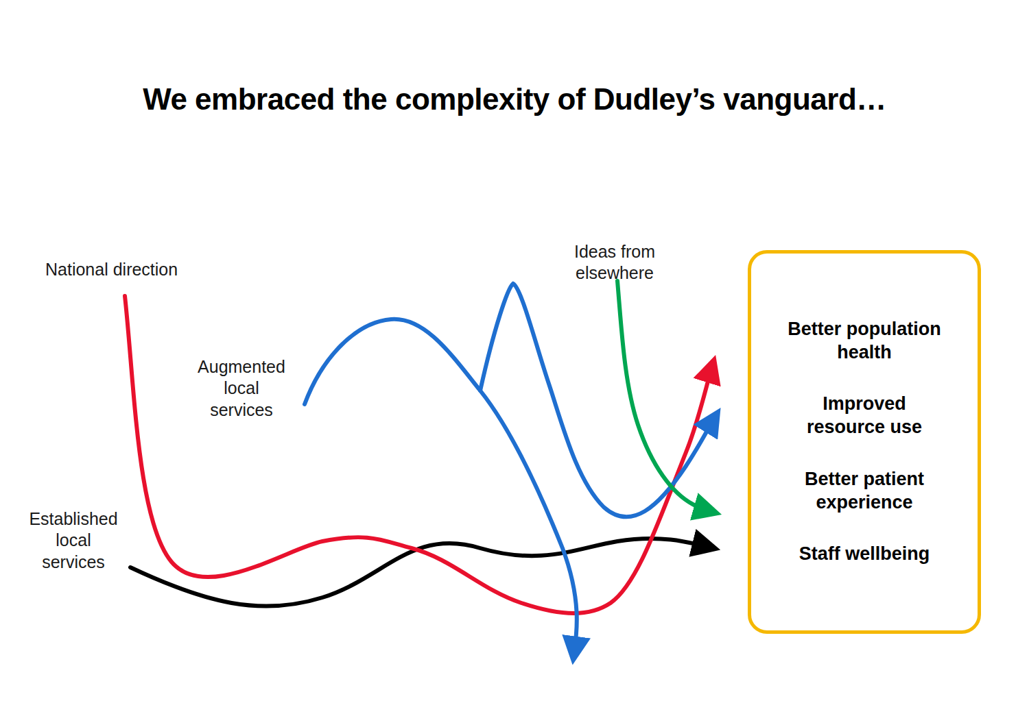We embraced the complexity of Dudley’s vanguard…
National direction
Augmented
local
services
Established
local
services
Ideas from
elsewhere
Better population
health
Improved
resource use
Better patient
experience
Staff wellbeing